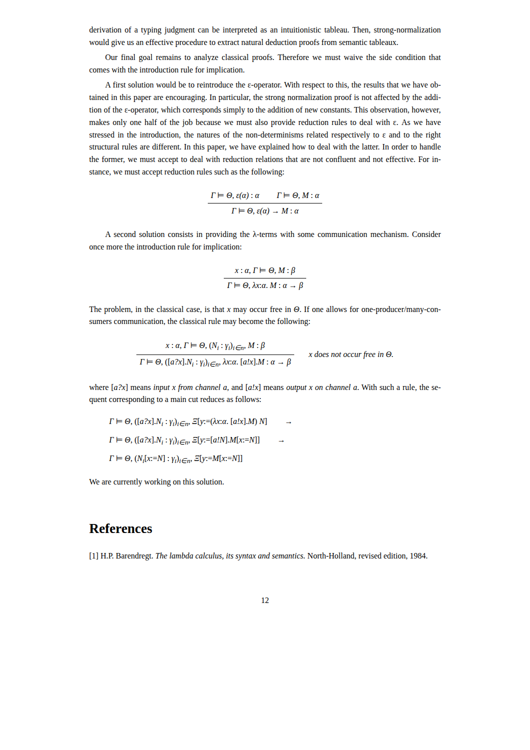derivation of a typing judgment can be interpreted as an intuitionistic tableau. Then, strong-normalization would give us an effective procedure to extract natural deduction proofs from semantic tableaux.
Our final goal remains to analyze classical proofs. Therefore we must waive the side condition that comes with the introduction rule for implication.
A first solution would be to reintroduce the ε-operator. With respect to this, the results that we have obtained in this paper are encouraging. In particular, the strong normalization proof is not affected by the addition of the ε-operator, which corresponds simply to the addition of new constants. This observation, however, makes only one half of the job because we must also provide reduction rules to deal with ε. As we have stressed in the introduction, the natures of the non-determinisms related respectively to ε and to the right structural rules are different. In this paper, we have explained how to deal with the latter. In order to handle the former, we must accept to deal with reduction relations that are not confluent and not effective. For instance, we must accept reduction rules such as the following:
Γ ⊨ Θ, ε(α) : α Γ ⊨ Θ, M : α Γ ⊨ Θ, ε(α) → M : α
A second solution consists in providing the λ-terms with some communication mechanism. Consider once more the introduction rule for implication:
x : α, Γ ⊨ Θ, M : β Γ ⊨ Θ, λx:α. M : α → β
The problem, in the classical case, is that x may occur free in Θ. If one allows for one-producer/many-consumers communication, the classical rule may become the following:
x : α, Γ ⊨ Θ, (Ni : γi)i∈n, M : β Γ ⊨ Θ, ([a?x].Ni : γi)i∈n, λx:α. [a!x].M : α → β x does not occur free in Θ.
where [a?x] means input x from channel a, and [a!x] means output x on channel a. With such a rule, the sequent corresponding to a main cut reduces as follows:
Γ ⊨ Θ, ([a?x].Ni : γi)i∈n, Ξ[y:=(λx:α. [a!x].M) N] →
Γ ⊨ Θ, ([a?x].Ni : γi)i∈n, Ξ[y:=[a!N].M[x:=N]] →
Γ ⊨ Θ, (Ni[x:=N] : γi)i∈n, Ξ[y:=M[x:=N]]
We are currently working on this solution.
References
[1] H.P. Barendregt. The lambda calculus, its syntax and semantics. North-Holland, revised edition, 1984.
12